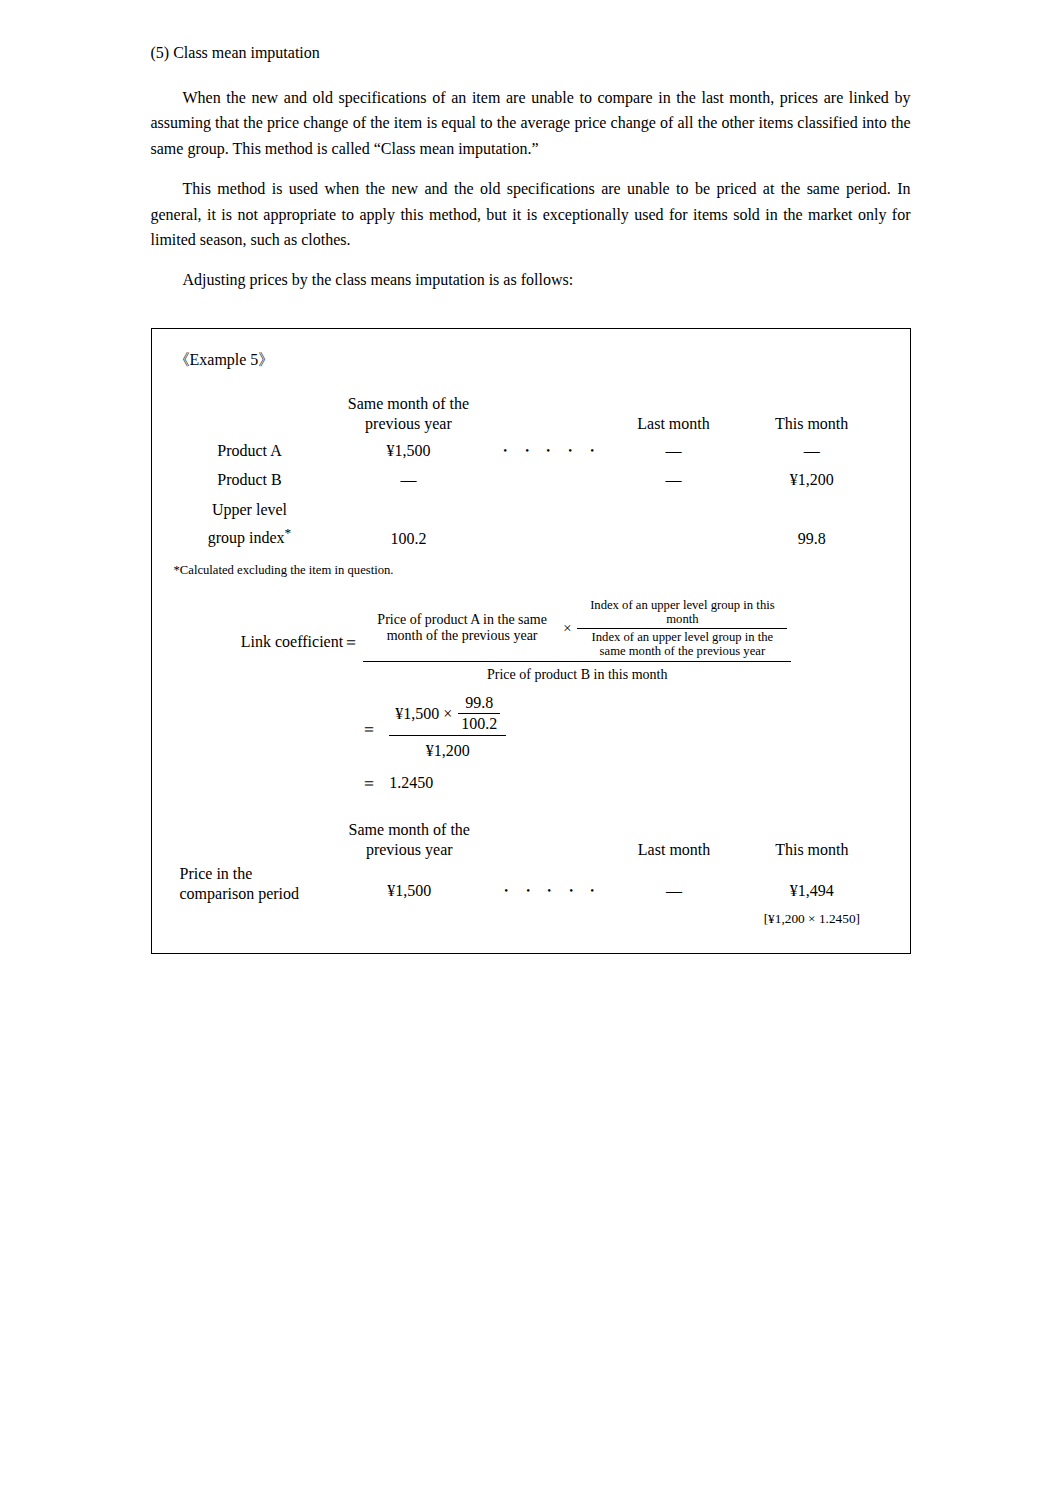(5) Class mean imputation
When the new and old specifications of an item are unable to compare in the last month, prices are linked by assuming that the price change of the item is equal to the average price change of all the other items classified into the same group. This method is called “Class mean imputation.”
This method is used when the new and the old specifications are unable to be priced at the same period. In general, it is not appropriate to apply this method, but it is exceptionally used for items sold in the market only for limited season, such as clothes.
Adjusting prices by the class means imputation is as follows:
《Example 5》
| | Same month of the previous year | | Last month | This month |
| Product A | ¥1,500 | ・・・・・ | — | — |
| Product B | — | | — | ¥1,200 |
| Upper level group index * | 100.2 | | | 99.8 |
*Calculated excluding the item in question.
Link coefficient＝
Price of product A in the same month of the previous year × Index of an upper level group in this month Index of an upper level group in the same month of the previous year Price of product B in this month
＝
¥1,500 × 99.8 100.2 ¥1,200
＝
1.2450
| | Same month of the previous year | | Last month | This month |
| Price in the comparison period | ¥1,500 | ・・・・・ | — | ¥1,494 |
| | | | | [¥1,200 × 1.2450] |